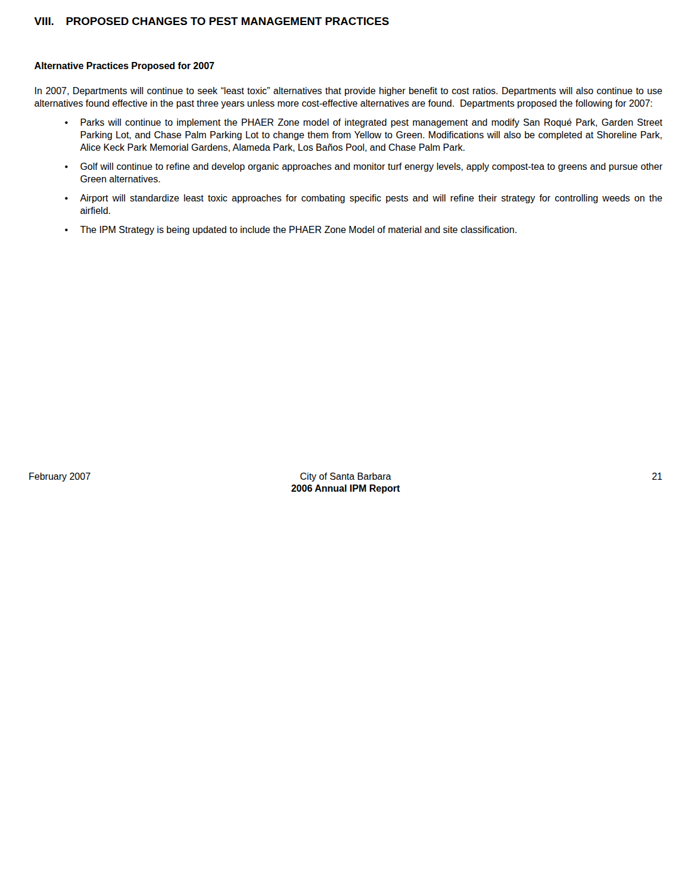VIII. PROPOSED CHANGES TO PEST MANAGEMENT PRACTICES
Alternative Practices Proposed for 2007
In 2007, Departments will continue to seek “least toxic” alternatives that provide higher benefit to cost ratios. Departments will also continue to use alternatives found effective in the past three years unless more cost-effective alternatives are found. Departments proposed the following for 2007:
Parks will continue to implement the PHAER Zone model of integrated pest management and modify San Roqué Park, Garden Street Parking Lot, and Chase Palm Parking Lot to change them from Yellow to Green. Modifications will also be completed at Shoreline Park, Alice Keck Park Memorial Gardens, Alameda Park, Los Baños Pool, and Chase Palm Park.
Golf will continue to refine and develop organic approaches and monitor turf energy levels, apply compost-tea to greens and pursue other Green alternatives.
Airport will standardize least toxic approaches for combating specific pests and will refine their strategy for controlling weeds on the airfield.
The IPM Strategy is being updated to include the PHAER Zone Model of material and site classification.
| February 2007 | City of Santa Barbara 2006 Annual IPM Report | 21 |